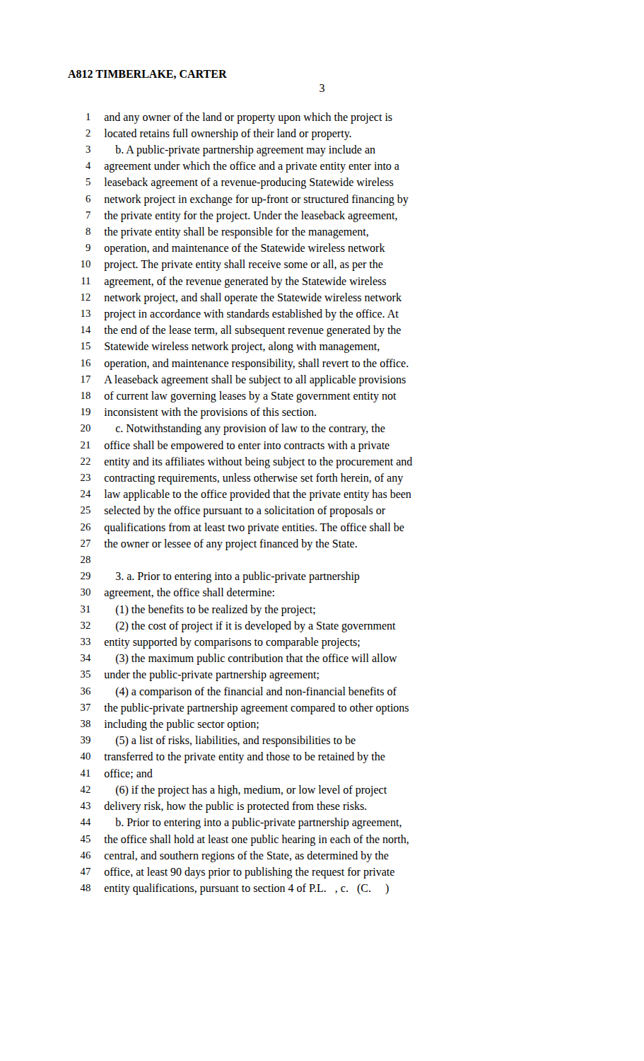A812 TIMBERLAKE, CARTER
3
and any owner of the land or property upon which the project is
located retains full ownership of their land or property.
b. A public-private partnership agreement may include an
agreement under which the office and a private entity enter into a
leaseback agreement of a revenue-producing Statewide wireless
network project in exchange for up-front or structured financing by
the private entity for the project. Under the leaseback agreement,
the private entity shall be responsible for the management,
operation, and maintenance of the Statewide wireless network
project. The private entity shall receive some or all, as per the
agreement, of the revenue generated by the Statewide wireless
network project, and shall operate the Statewide wireless network
project in accordance with standards established by the office. At
the end of the lease term, all subsequent revenue generated by the
Statewide wireless network project, along with management,
operation, and maintenance responsibility, shall revert to the office.
A leaseback agreement shall be subject to all applicable provisions
of current law governing leases by a State government entity not
inconsistent with the provisions of this section.
c. Notwithstanding any provision of law to the contrary, the
office shall be empowered to enter into contracts with a private
entity and its affiliates without being subject to the procurement and
contracting requirements, unless otherwise set forth herein, of any
law applicable to the office provided that the private entity has been
selected by the office pursuant to a solicitation of proposals or
qualifications from at least two private entities. The office shall be
the owner or lessee of any project financed by the State.
3. a. Prior to entering into a public-private partnership
agreement, the office shall determine:
(1) the benefits to be realized by the project;
(2) the cost of project if it is developed by a State government
entity supported by comparisons to comparable projects;
(3) the maximum public contribution that the office will allow
under the public-private partnership agreement;
(4) a comparison of the financial and non-financial benefits of
the public-private partnership agreement compared to other options
including the public sector option;
(5) a list of risks, liabilities, and responsibilities to be
transferred to the private entity and those to be retained by the
office; and
(6) if the project has a high, medium, or low level of project
delivery risk, how the public is protected from these risks.
b. Prior to entering into a public-private partnership agreement,
the office shall hold at least one public hearing in each of the north,
central, and southern regions of the State, as determined by the
office, at least 90 days prior to publishing the request for private
entity qualifications, pursuant to section 4 of P.L. , c. (C. )